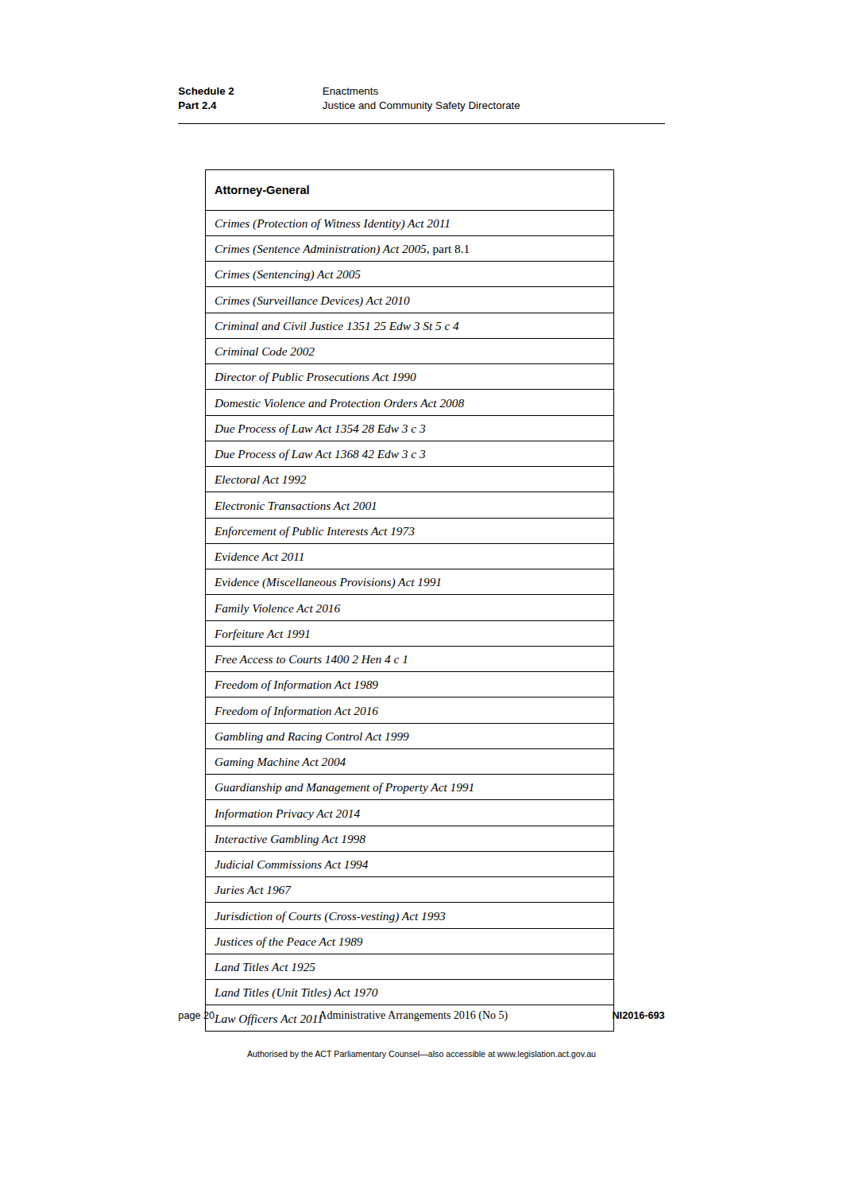Schedule 2
Part 2.4
Enactments
Justice and Community Safety Directorate
| Attorney-General |
| --- |
| Crimes (Protection of Witness Identity) Act 2011 |
| Crimes (Sentence Administration) Act 2005 , part 8.1 |
| Crimes (Sentencing) Act 2005 |
| Crimes (Surveillance Devices) Act 2010 |
| Criminal and Civil Justice 1351 25 Edw 3 St 5 c 4 |
| Criminal Code 2002 |
| Director of Public Prosecutions Act 1990 |
| Domestic Violence and Protection Orders Act 2008 |
| Due Process of Law Act 1354 28 Edw 3 c 3 |
| Due Process of Law Act 1368 42 Edw 3 c 3 |
| Electoral Act 1992 |
| Electronic Transactions Act 2001 |
| Enforcement of Public Interests Act 1973 |
| Evidence Act 2011 |
| Evidence (Miscellaneous Provisions) Act 1991 |
| Family Violence Act 2016 |
| Forfeiture Act 1991 |
| Free Access to Courts 1400 2 Hen 4 c 1 |
| Freedom of Information Act 1989 |
| Freedom of Information Act 2016 |
| Gambling and Racing Control Act 1999 |
| Gaming Machine Act 2004 |
| Guardianship and Management of Property Act 1991 |
| Information Privacy Act 2014 |
| Interactive Gambling Act 1998 |
| Judicial Commissions Act 1994 |
| Juries Act 1967 |
| Jurisdiction of Courts (Cross-vesting) Act 1993 |
| Justices of the Peace Act 1989 |
| Land Titles Act 1925 |
| Land Titles (Unit Titles) Act 1970 |
| Law Officers Act 2011 |
page 20
Administrative Arrangements 2016 (No 5)
NI2016-693
Authorised by the ACT Parliamentary Counsel—also accessible at www.legislation.act.gov.au